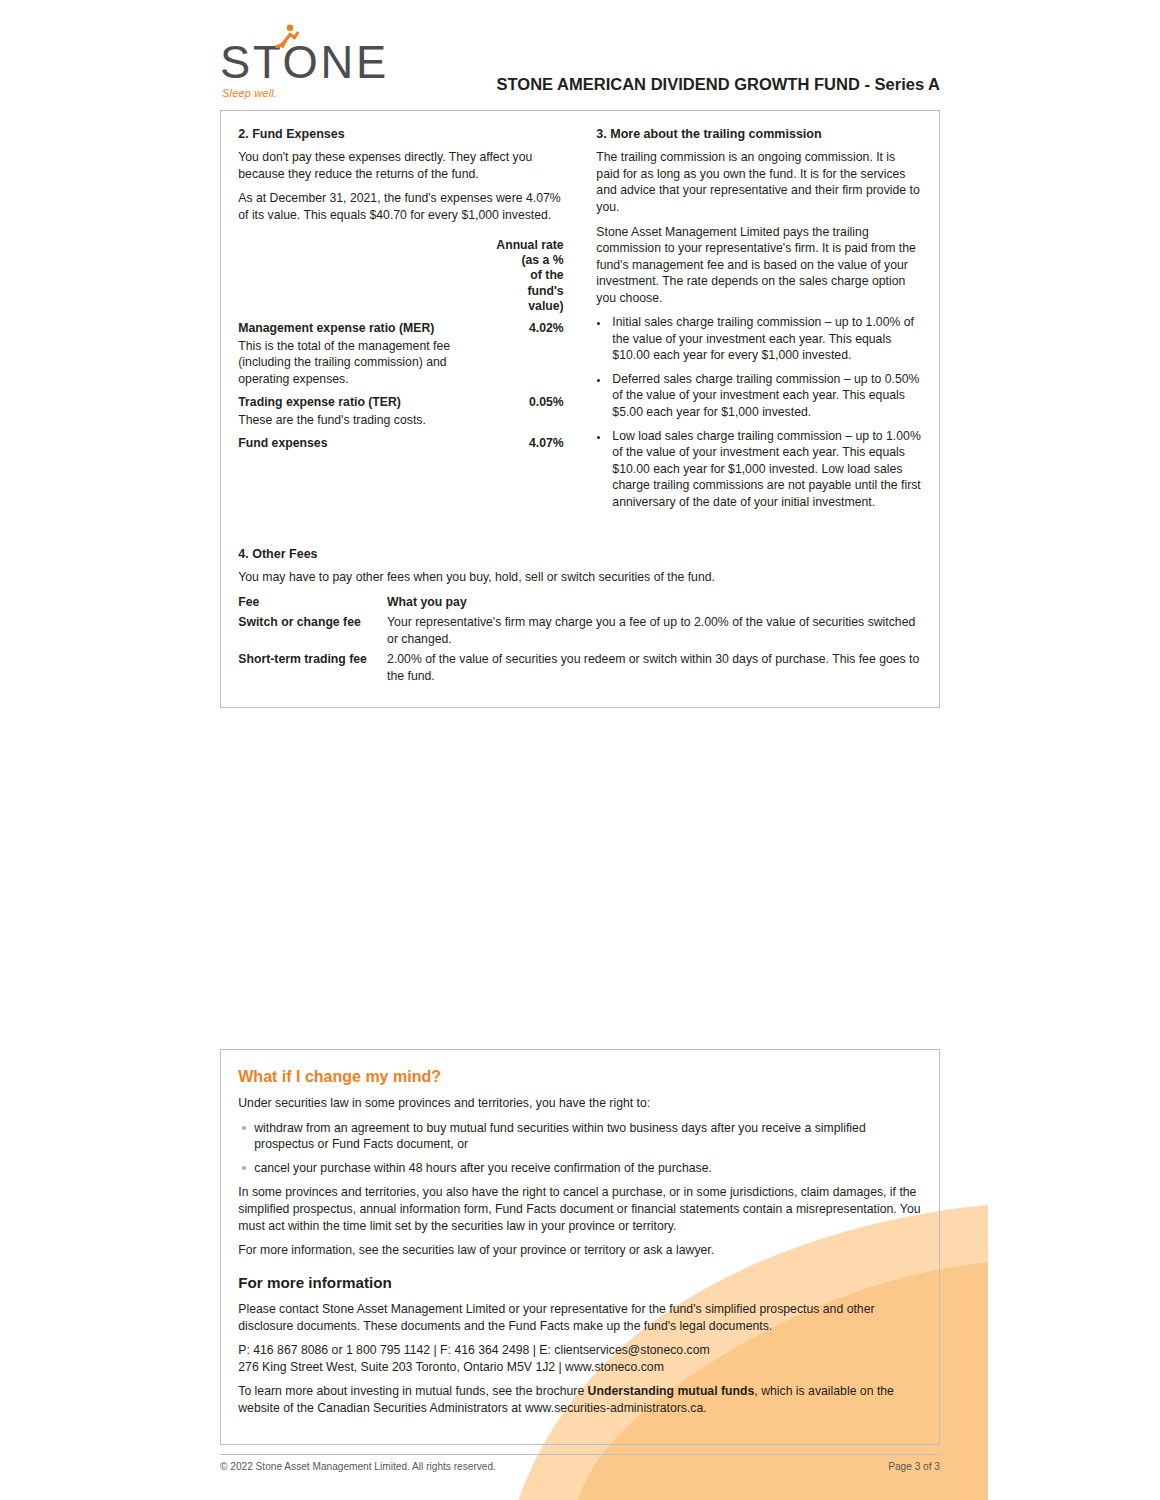STONE
Sleep well.
STONE AMERICAN DIVIDEND GROWTH FUND - Series A
2. Fund Expenses
You don't pay these expenses directly. They affect you because they reduce the returns of the fund.
As at December 31, 2021, the fund's expenses were 4.07% of its value. This equals $40.70 for every $1,000 invested.
| | Annual rate (as a % of the fund's value) |
| --- | --- |
| Management expense ratio (MER) This is the total of the management fee (including the trailing commission) and operating expenses. | 4.02% |
| Trading expense ratio (TER) These are the fund's trading costs. | 0.05% |
| Fund expenses | 4.07% |
3. More about the trailing commission
The trailing commission is an ongoing commission. It is paid for as long as you own the fund. It is for the services and advice that your representative and their firm provide to you.
Stone Asset Management Limited pays the trailing commission to your representative's firm. It is paid from the fund's management fee and is based on the value of your investment. The rate depends on the sales charge option you choose.
Initial sales charge trailing commission – up to 1.00% of the value of your investment each year. This equals $10.00 each year for every $1,000 invested.
Deferred sales charge trailing commission – up to 0.50% of the value of your investment each year. This equals $5.00 each year for $1,000 invested.
Low load sales charge trailing commission – up to 1.00% of the value of your investment each year. This equals $10.00 each year for $1,000 invested. Low load sales charge trailing commissions are not payable until the first anniversary of the date of your initial investment.
4. Other Fees
You may have to pay other fees when you buy, hold, sell or switch securities of the fund.
| Fee | What you pay |
| --- | --- |
| Switch or change fee | Your representative's firm may charge you a fee of up to 2.00% of the value of securities switched or changed. |
| Short-term trading fee | 2.00% of the value of securities you redeem or switch within 30 days of purchase. This fee goes to the fund. |
What if I change my mind?
Under securities law in some provinces and territories, you have the right to:
withdraw from an agreement to buy mutual fund securities within two business days after you receive a simplified prospectus or Fund Facts document, or
cancel your purchase within 48 hours after you receive confirmation of the purchase.
In some provinces and territories, you also have the right to cancel a purchase, or in some jurisdictions, claim damages, if the simplified prospectus, annual information form, Fund Facts document or financial statements contain a misrepresentation. You must act within the time limit set by the securities law in your province or territory.
For more information, see the securities law of your province or territory or ask a lawyer.
For more information
Please contact Stone Asset Management Limited or your representative for the fund's simplified prospectus and other disclosure documents. These documents and the Fund Facts make up the fund's legal documents.
P: 416 867 8086 or 1 800 795 1142 | F: 416 364 2498 | E: clientservices@stoneco.com
276 King Street West, Suite 203 Toronto, Ontario M5V 1J2 | www.stoneco.com
To learn more about investing in mutual funds, see the brochure Understanding mutual funds, which is available on the website of the Canadian Securities Administrators at www.securities-administrators.ca.
© 2022 Stone Asset Management Limited. All rights reserved.
Page 3 of 3